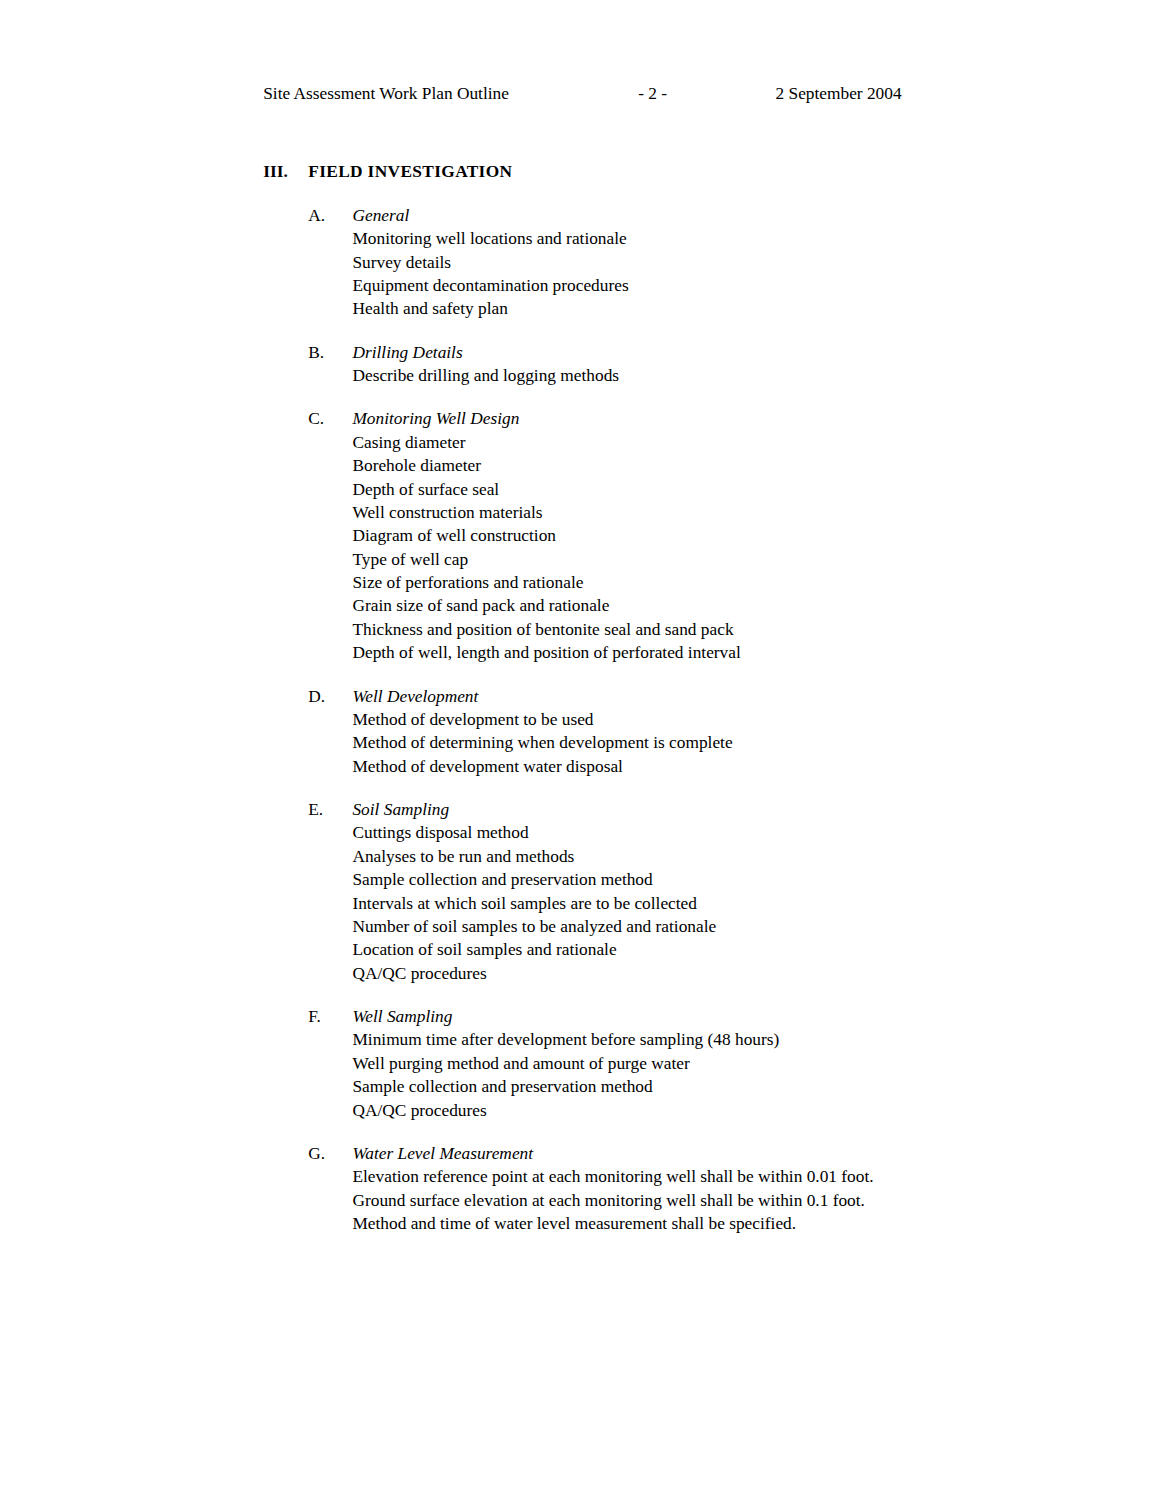Site Assessment Work Plan Outline
- 2 -
2 September 2004
III.
FIELD INVESTIGATION
A.
General
Monitoring well locations and rationale
Survey details
Equipment decontamination procedures
Health and safety plan
B.
Drilling Details
Describe drilling and logging methods
C.
Monitoring Well Design
Casing diameter
Borehole diameter
Depth of surface seal
Well construction materials
Diagram of well construction
Type of well cap
Size of perforations and rationale
Grain size of sand pack and rationale
Thickness and position of bentonite seal and sand pack
Depth of well, length and position of perforated interval
D.
Well Development
Method of development to be used
Method of determining when development is complete
Method of development water disposal
E.
Soil Sampling
Cuttings disposal method
Analyses to be run and methods
Sample collection and preservation method
Intervals at which soil samples are to be collected
Number of soil samples to be analyzed and rationale
Location of soil samples and rationale
QA/QC procedures
F.
Well Sampling
Minimum time after development before sampling (48 hours)
Well purging method and amount of purge water
Sample collection and preservation method
QA/QC procedures
G.
Water Level Measurement
Elevation reference point at each monitoring well shall be within 0.01 foot. Ground surface elevation at each monitoring well shall be within 0.1 foot. Method and time of water level measurement shall be specified.